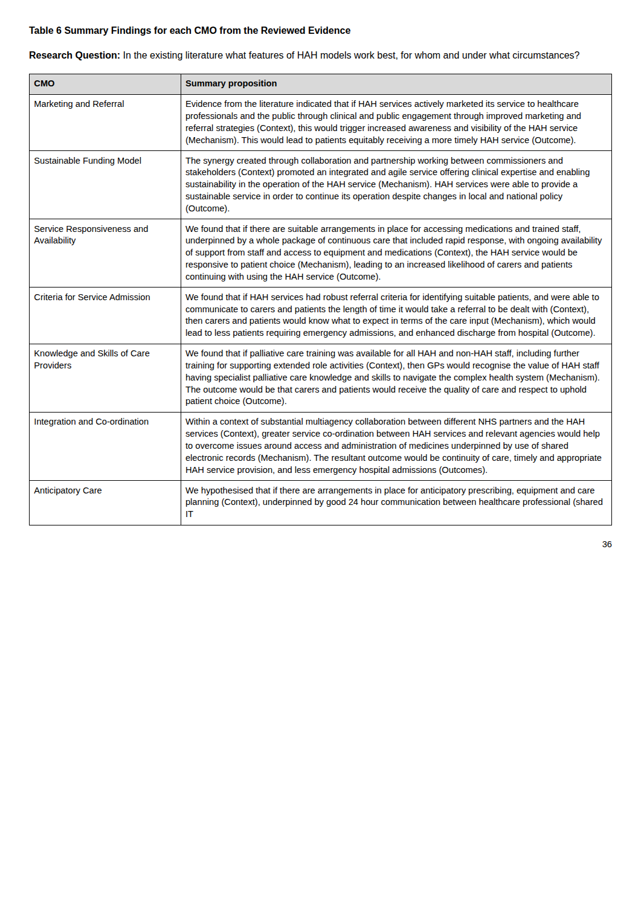Table 6 Summary Findings for each CMO from the Reviewed Evidence
Research Question: In the existing literature what features of HAH models work best, for whom and under what circumstances?
| CMO | Summary proposition |
| --- | --- |
| Marketing and Referral | Evidence from the literature indicated that if HAH services actively marketed its service to healthcare professionals and the public through clinical and public engagement through improved marketing and referral strategies (Context), this would trigger increased awareness and visibility of the HAH service (Mechanism). This would lead to patients equitably receiving a more timely HAH service (Outcome). |
| Sustainable Funding Model | The synergy created through collaboration and partnership working between commissioners and stakeholders (Context) promoted an integrated and agile service offering clinical expertise and enabling sustainability in the operation of the HAH service (Mechanism). HAH services were able to provide a sustainable service in order to continue its operation despite changes in local and national policy (Outcome). |
| Service Responsiveness and Availability | We found that if there are suitable arrangements in place for accessing medications and trained staff, underpinned by a whole package of continuous care that included rapid response, with ongoing availability of support from staff and access to equipment and medications (Context), the HAH service would be responsive to patient choice (Mechanism), leading to an increased likelihood of carers and patients continuing with using the HAH service (Outcome). |
| Criteria for Service Admission | We found that if HAH services had robust referral criteria for identifying suitable patients, and were able to communicate to carers and patients the length of time it would take a referral to be dealt with (Context), then carers and patients would know what to expect in terms of the care input (Mechanism), which would lead to less patients requiring emergency admissions, and enhanced discharge from hospital (Outcome). |
| Knowledge and Skills of Care Providers | We found that if palliative care training was available for all HAH and non-HAH staff, including further training for supporting extended role activities (Context), then GPs would recognise the value of HAH staff having specialist palliative care knowledge and skills to navigate the complex health system (Mechanism). The outcome would be that carers and patients would receive the quality of care and respect to uphold patient choice (Outcome). |
| Integration and Co-ordination | Within a context of substantial multiagency collaboration between different NHS partners and the HAH services (Context), greater service co-ordination between HAH services and relevant agencies would help to overcome issues around access and administration of medicines underpinned by use of shared electronic records (Mechanism). The resultant outcome would be continuity of care, timely and appropriate HAH service provision, and less emergency hospital admissions (Outcomes). |
| Anticipatory Care | We hypothesised that if there are arrangements in place for anticipatory prescribing, equipment and care planning (Context), underpinned by good 24 hour communication between healthcare professional (shared IT |
36